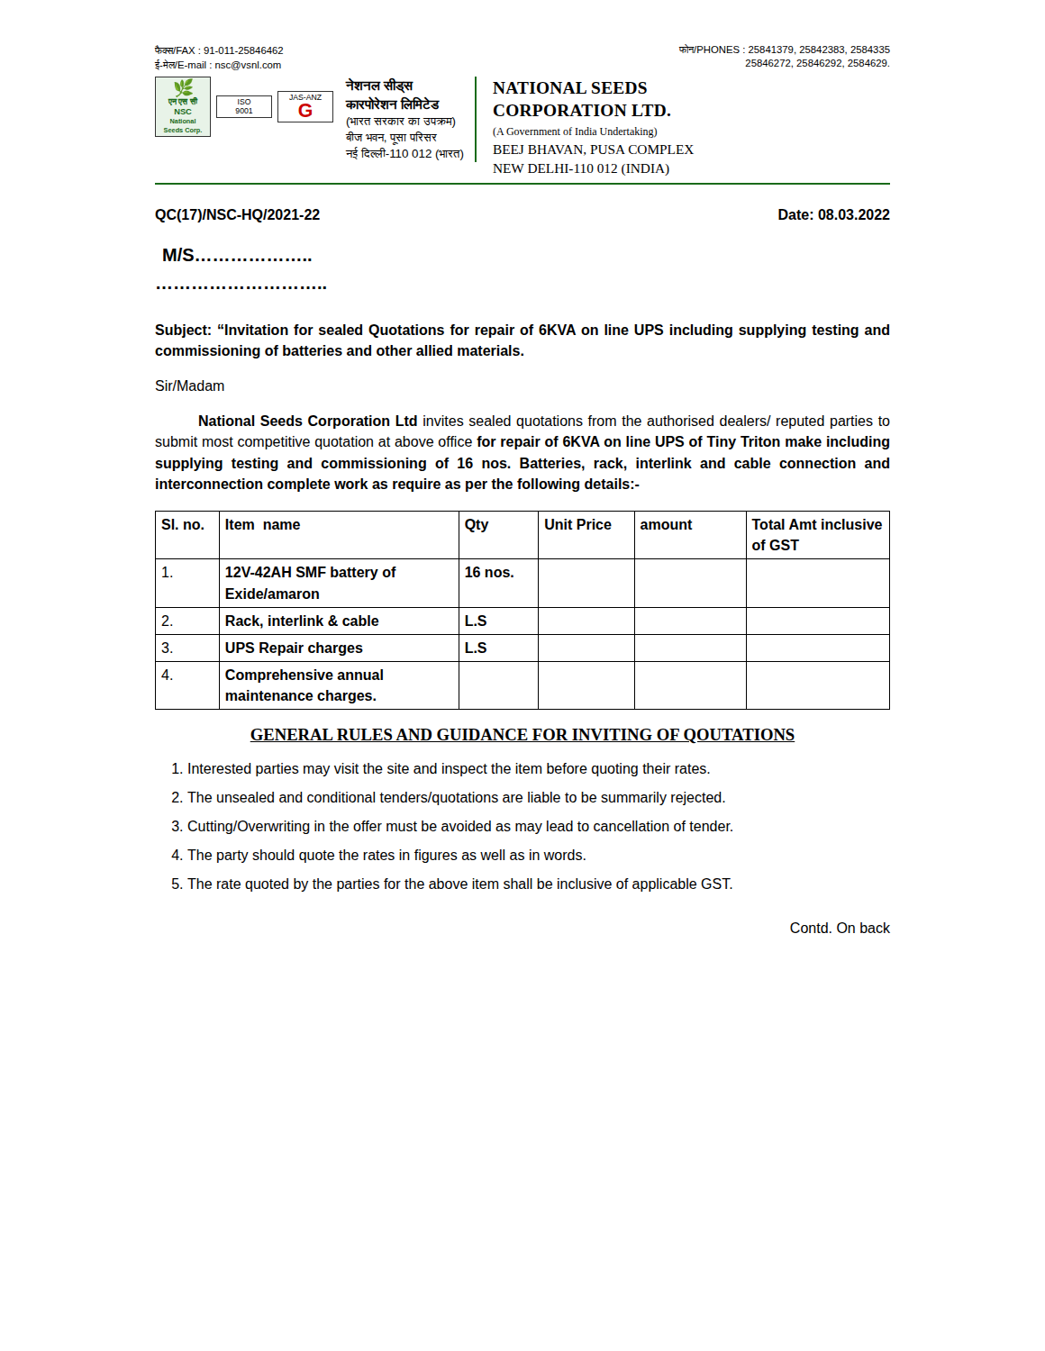फैक्स/FAX : 91-011-25846462
ई-मेल/E-mail : nsc@vsnl.com
फोन/PHONES : 25841379, 25842383, 2584335
25846272, 25846292, 2584629.
🌿 एन एस सी
NSC
National
Seeds Corp.
ISO
9001
JAS-ANZ G
नेशनल सीड्स
कारपोरेशन लिमिटेड
(भारत सरकार का उपक्रम)
बीज भवन, पूसा परिसर
नई दिल्ली-110 012 (भारत)
NATIONAL SEEDS
CORPORATION LTD.
(A Government of India Undertaking)
BEEJ BHAVAN, PUSA COMPLEX
NEW DELHI-110 012 (INDIA)
QC(17)/NSC-HQ/2021-22 Date: 08.03.2022
M/S………………..
………………………..
Subject: “Invitation for sealed Quotations for repair of 6KVA on line UPS including supplying testing and commissioning of batteries and other allied materials.
Sir/Madam
National Seeds Corporation Ltd invites sealed quotations from the authorised dealers/ reputed parties to submit most competitive quotation at above office for repair of 6KVA on line UPS of Tiny Triton make including supplying testing and commissioning of 16 nos. Batteries, rack, interlink and cable connection and interconnection complete work as require as per the following details:-
| Sl. no. | Item name | Qty | Unit Price | amount | Total Amt inclusive of GST |
| --- | --- | --- | --- | --- | --- |
| 1. | 12V-42AH SMF battery of Exide/amaron | 16 nos. | | | |
| 2. | Rack, interlink & cable | L.S | | | |
| 3. | UPS Repair charges | L.S | | | |
| 4. | Comprehensive annual maintenance charges. | | | | |
GENERAL RULES AND GUIDANCE FOR INVITING OF QOUTATIONS
Interested parties may visit the site and inspect the item before quoting their rates.
The unsealed and conditional tenders/quotations are liable to be summarily rejected.
Cutting/Overwriting in the offer must be avoided as may lead to cancellation of tender.
The party should quote the rates in figures as well as in words.
The rate quoted by the parties for the above item shall be inclusive of applicable GST.
Contd. On back